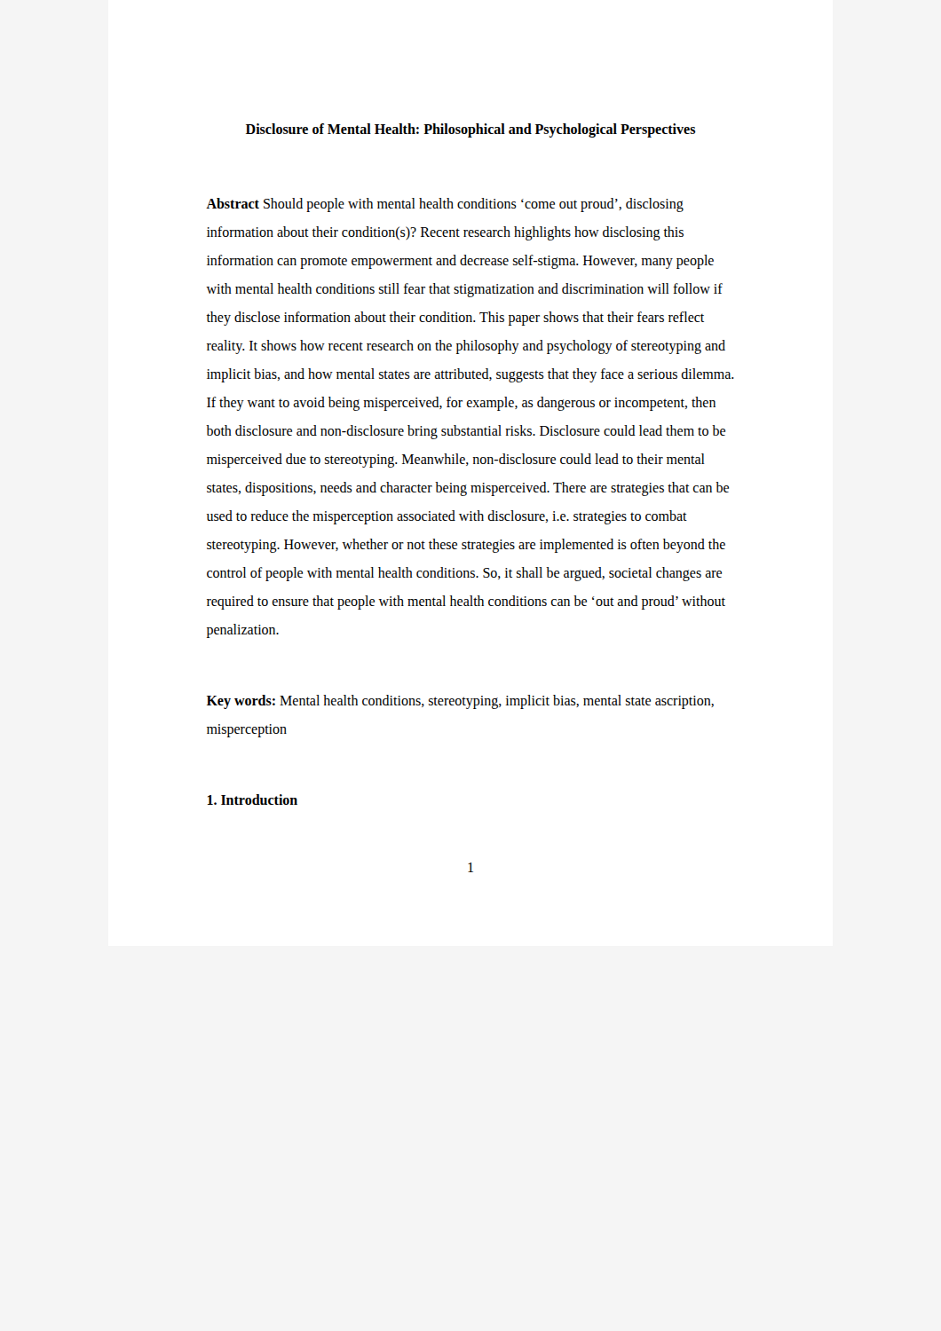Disclosure of Mental Health: Philosophical and Psychological Perspectives
Abstract Should people with mental health conditions ‘come out proud’, disclosing information about their condition(s)? Recent research highlights how disclosing this information can promote empowerment and decrease self-stigma. However, many people with mental health conditions still fear that stigmatization and discrimination will follow if they disclose information about their condition. This paper shows that their fears reflect reality. It shows how recent research on the philosophy and psychology of stereotyping and implicit bias, and how mental states are attributed, suggests that they face a serious dilemma. If they want to avoid being misperceived, for example, as dangerous or incompetent, then both disclosure and non-disclosure bring substantial risks. Disclosure could lead them to be misperceived due to stereotyping. Meanwhile, non-disclosure could lead to their mental states, dispositions, needs and character being misperceived. There are strategies that can be used to reduce the misperception associated with disclosure, i.e. strategies to combat stereotyping. However, whether or not these strategies are implemented is often beyond the control of people with mental health conditions. So, it shall be argued, societal changes are required to ensure that people with mental health conditions can be ‘out and proud’ without penalization.
Key words: Mental health conditions, stereotyping, implicit bias, mental state ascription, misperception
1. Introduction
1